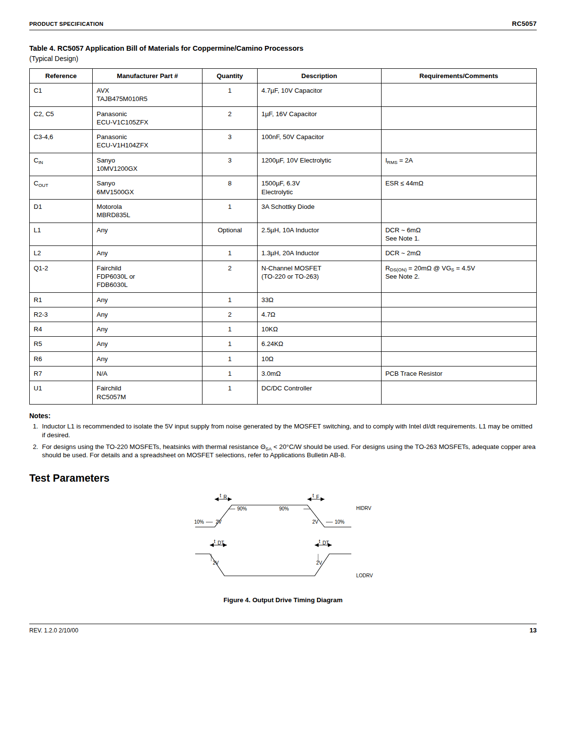Product Specification
RC5057
Table 4. RC5057 Application Bill of Materials for Coppermine/Camino Processors
(Typical Design)
| Reference | Manufacturer Part # | Quantity | Description | Requirements/Comments |
| --- | --- | --- | --- | --- |
| C1 | AVX TAJB475M010R5 | 1 | 4.7µF, 10V Capacitor | |
| C2, C5 | Panasonic ECU-V1C105ZFX | 2 | 1µF, 16V Capacitor | |
| C3-4,6 | Panasonic ECU-V1H104ZFX | 3 | 100nF, 50V Capacitor | |
| C IN | Sanyo 10MV1200GX | 3 | 1200µF, 10V Electrolytic | I RMS = 2A |
| C OUT | Sanyo 6MV1500GX | 8 | 1500µF, 6.3V Electrolytic | ESR ≤ 44mΩ |
| D1 | Motorola MBRD835L | 1 | 3A Schottky Diode | |
| L1 | Any | Optional | 2.5µH, 10A Inductor | DCR ~ 6mΩ See Note 1. |
| L2 | Any | 1 | 1.3µH, 20A Inductor | DCR ~ 2mΩ |
| Q1-2 | Fairchild FDP6030L or FDB6030L | 2 | N-Channel MOSFET (TO-220 or TO-263) | R DS(ON) = 20mΩ @ VG S = 4.5V See Note 2. |
| R1 | Any | 1 | 33Ω | |
| R2-3 | Any | 2 | 4.7Ω | |
| R4 | Any | 1 | 10KΩ | |
| R5 | Any | 1 | 6.24KΩ | |
| R6 | Any | 1 | 10Ω | |
| R7 | N/A | 1 | 3.0mΩ | PCB Trace Resistor |
| U1 | Fairchild RC5057M | 1 | DC/DC Controller | |
Notes:
Inductor L1 is recommended to isolate the 5V input supply from noise generated by the MOSFET switching, and to comply with Intel dI/dt requirements. L1 may be omitted if desired.
For designs using the TO-220 MOSFETs, heatsinks with thermal resistance ΘSA < 20°C/W should be used. For designs using the TO-263 MOSFETs, adequate copper area should be used. For details and a spreadsheet on MOSFET selections, refer to Applications Bulletin AB-8.
Test Parameters
t R t F 90% 90% 10% 10% 2V 2V HIDRV t DT t DT 2V 2V LODRV
Figure 4. Output Drive Timing Diagram
REV. 1.2.0 2/10/00
13